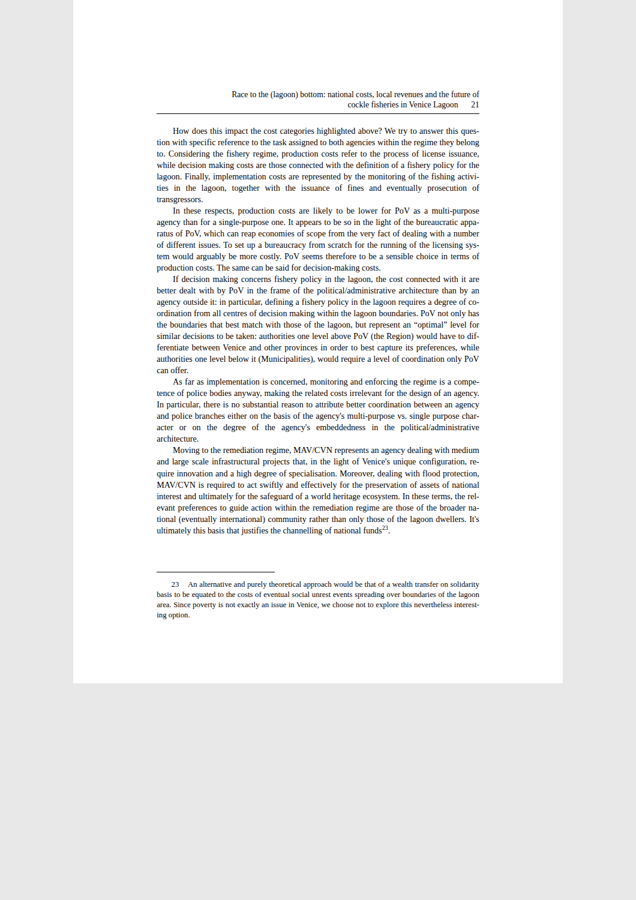Race to the (lagoon) bottom: national costs, local revenues and the future of cockle fisheries in Venice Lagoon21
How does this impact the cost categories highlighted above? We try to answer this question with specific reference to the task assigned to both agencies within the regime they belong to. Considering the fishery regime, production costs refer to the process of license issuance, while decision making costs are those connected with the definition of a fishery policy for the lagoon. Finally, implementation costs are represented by the monitoring of the fishing activities in the lagoon, together with the issuance of fines and eventually prosecution of transgressors.
In these respects, production costs are likely to be lower for PoV as a multi-purpose agency than for a single-purpose one. It appears to be so in the light of the bureaucratic apparatus of PoV, which can reap economies of scope from the very fact of dealing with a number of different issues. To set up a bureaucracy from scratch for the running of the licensing system would arguably be more costly. PoV seems therefore to be a sensible choice in terms of production costs. The same can be said for decision-making costs.
If decision making concerns fishery policy in the lagoon, the cost connected with it are better dealt with by PoV in the frame of the political/administrative architecture than by an agency outside it: in particular, defining a fishery policy in the lagoon requires a degree of coordination from all centres of decision making within the lagoon boundaries. PoV not only has the boundaries that best match with those of the lagoon, but represent an “optimal” level for similar decisions to be taken: authorities one level above PoV (the Region) would have to differentiate between Venice and other provinces in order to best capture its preferences, while authorities one level below it (Municipalities), would require a level of coordination only PoV can offer.
As far as implementation is concerned, monitoring and enforcing the regime is a competence of police bodies anyway, making the related costs irrelevant for the design of an agency. In particular, there is no substantial reason to attribute better coordination between an agency and police branches either on the basis of the agency's multi-purpose vs. single purpose character or on the degree of the agency's embeddedness in the political/administrative architecture.
Moving to the remediation regime, MAV/CVN represents an agency dealing with medium and large scale infrastructural projects that, in the light of Venice's unique configuration, require innovation and a high degree of specialisation. Moreover, dealing with flood protection, MAV/CVN is required to act swiftly and effectively for the preservation of assets of national interest and ultimately for the safeguard of a world heritage ecosystem. In these terms, the relevant preferences to guide action within the remediation regime are those of the broader national (eventually international) community rather than only those of the lagoon dwellers. It's ultimately this basis that justifies the channelling of national funds23.
23 An alternative and purely theoretical approach would be that of a wealth transfer on solidarity basis to be equated to the costs of eventual social unrest events spreading over boundaries of the lagoon area. Since poverty is not exactly an issue in Venice, we choose not to explore this nevertheless interesting option.